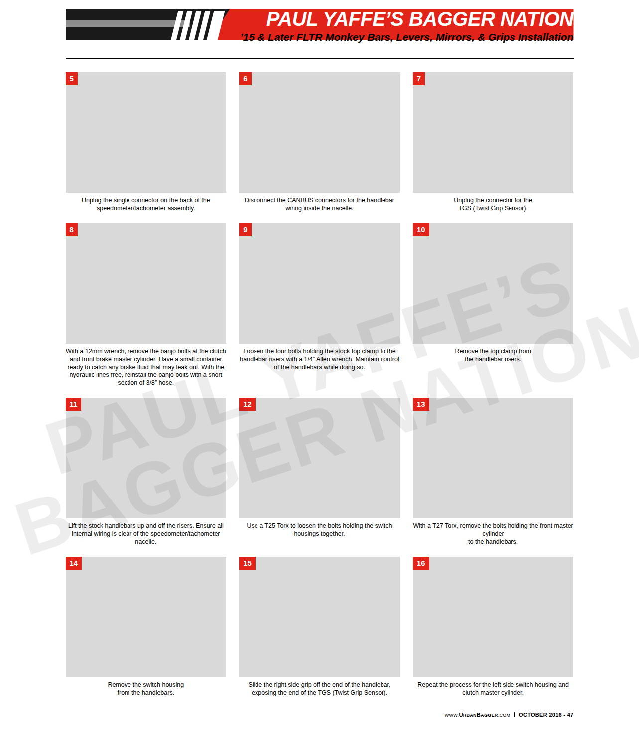Paul Yaffe’s Bagger Nation
’15 & Later FLTR Monkey Bars, Levers, Mirrors, & Grips Installation
5
Unplug the single connector on the back of the speedometer/tachometer assembly.
6
Disconnect the CANBUS connectors for the handlebar wiring inside the nacelle.
7
Unplug the connector for the
TGS (Twist Grip Sensor).
8
With a 12mm wrench, remove the banjo bolts at the clutch and front brake master cylinder. Have a small container ready to catch any brake fluid that may leak out. With the hydraulic lines free, reinstall the banjo bolts with a short section of 3/8” hose.
9
Loosen the four bolts holding the stock top clamp to the handlebar risers with a 1/4” Allen wrench. Maintain control of the handlebars while doing so.
10
Remove the top clamp from
the handlebar risers.
11
Lift the stock handlebars up and off the risers. Ensure all internal wiring is clear of the speedometer/tachometer nacelle.
12
Use a T25 Torx to loosen the bolts holding the switch housings together.
13
With a T27 Torx, remove the bolts holding the front master cylinder
to the handlebars.
14
Remove the switch housing
from the handlebars.
15
Slide the right side grip off the end of the handlebar, exposing the end of the TGS (Twist Grip Sensor).
16
Repeat the process for the left side switch housing and clutch master cylinder.
PAUL YAFFE’S
BAGGER NATION
WWW. URBAN BAGGER.COM OCTOBER 2016 - 47